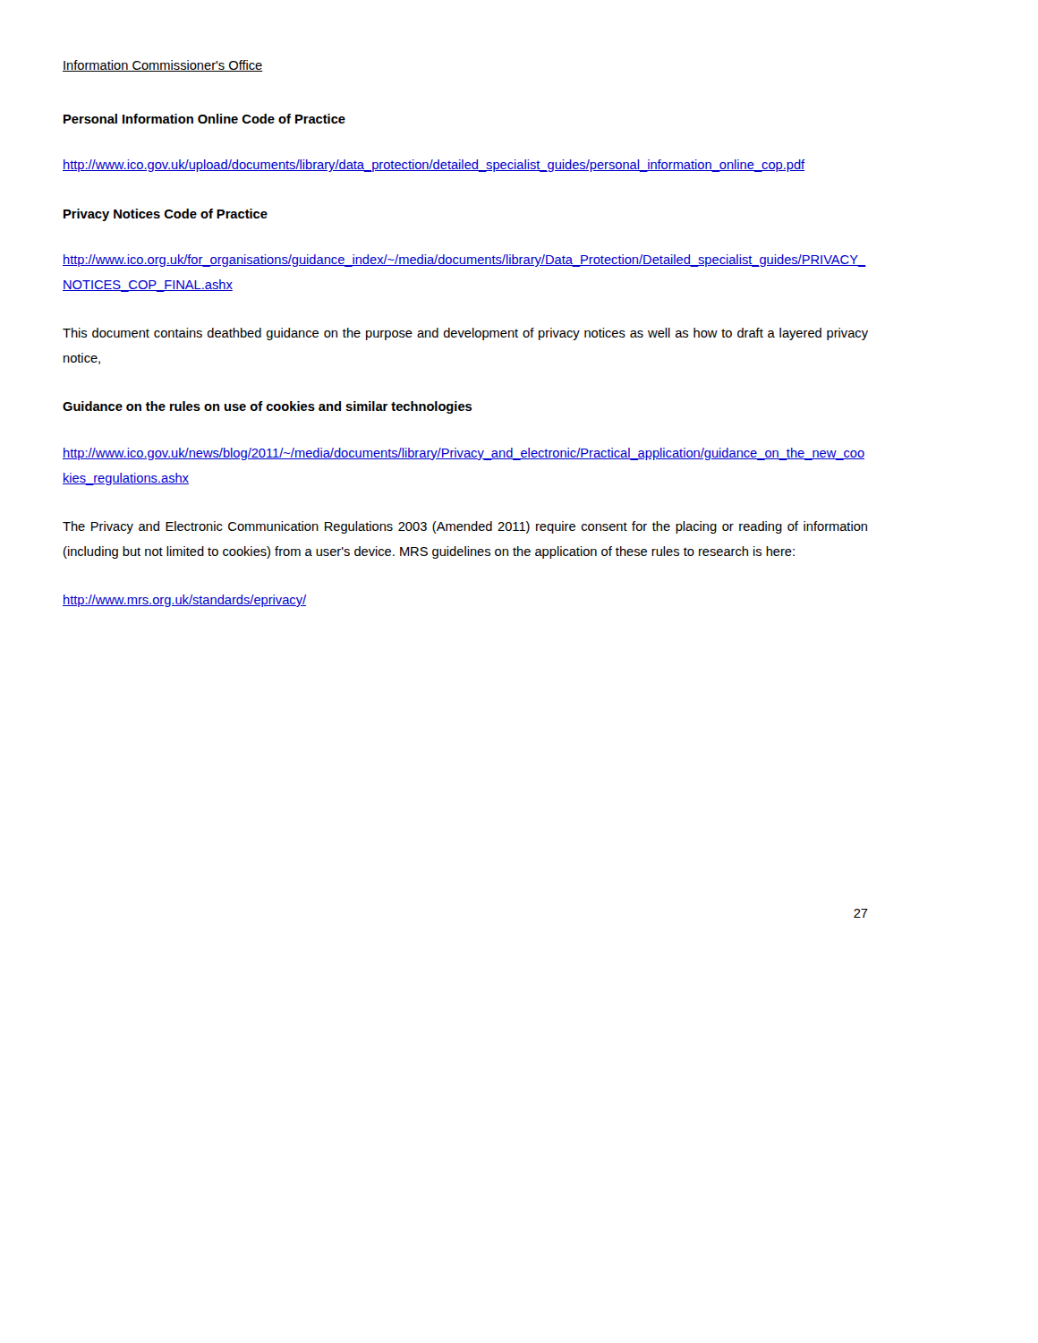Information Commissioner's Office
Personal Information Online Code of Practice
http://www.ico.gov.uk/upload/documents/library/data_protection/detailed_specialist_guides/personal_information_online_cop.pdf
Privacy Notices Code of Practice
http://www.ico.org.uk/for_organisations/guidance_index/~/media/documents/library/Data_Protection/Detailed_specialist_guides/PRIVACY_NOTICES_COP_FINAL.ashx
This document contains deathbed guidance on the purpose and development of privacy notices as well as how to draft a layered privacy notice,
Guidance on the rules on use of cookies and similar technologies
http://www.ico.gov.uk/news/blog/2011/~/media/documents/library/Privacy_and_electronic/Practical_application/guidance_on_the_new_cookies_regulations.ashx
The Privacy and Electronic Communication Regulations 2003 (Amended 2011) require consent for the placing or reading of information (including but not limited to cookies) from a user's device. MRS guidelines on the application of these rules to research is here:
http://www.mrs.org.uk/standards/eprivacy/
27